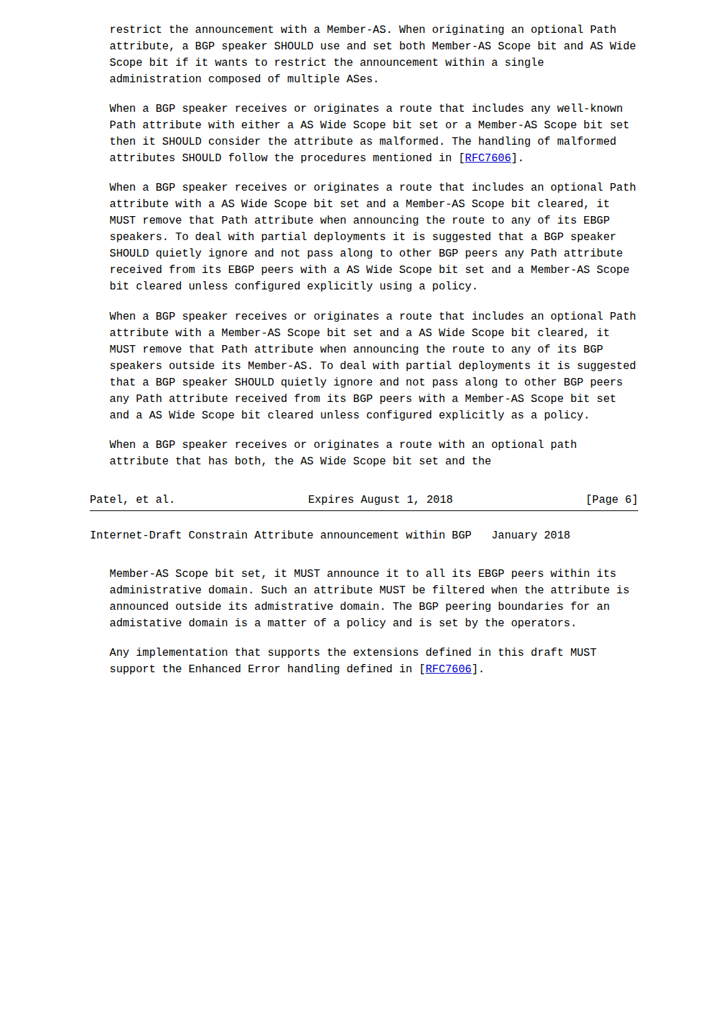restrict the announcement with a Member-AS. When originating an optional Path attribute, a BGP speaker SHOULD use and set both Member-AS Scope bit and AS Wide Scope bit if it wants to restrict the announcement within a single administration composed of multiple ASes.
When a BGP speaker receives or originates a route that includes any well-known Path attribute with either a AS Wide Scope bit set or a Member-AS Scope bit set then it SHOULD consider the attribute as malformed. The handling of malformed attributes SHOULD follow the procedures mentioned in [RFC7606].
When a BGP speaker receives or originates a route that includes an optional Path attribute with a AS Wide Scope bit set and a Member-AS Scope bit cleared, it MUST remove that Path attribute when announcing the route to any of its EBGP speakers. To deal with partial deployments it is suggested that a BGP speaker SHOULD quietly ignore and not pass along to other BGP peers any Path attribute received from its EBGP peers with a AS Wide Scope bit set and a Member-AS Scope bit cleared unless configured explicitly using a policy.
When a BGP speaker receives or originates a route that includes an optional Path attribute with a Member-AS Scope bit set and a AS Wide Scope bit cleared, it MUST remove that Path attribute when announcing the route to any of its BGP speakers outside its Member-AS. To deal with partial deployments it is suggested that a BGP speaker SHOULD quietly ignore and not pass along to other BGP peers any Path attribute received from its BGP peers with a Member-AS Scope bit set and a AS Wide Scope bit cleared unless configured explicitly as a policy.
When a BGP speaker receives or originates a route with an optional path attribute that has both, the AS Wide Scope bit set and the
Patel, et al. Expires August 1, 2018 [Page 6]
Internet-Draft Constrain Attribute announcement within BGP   January 2018
Member-AS Scope bit set, it MUST announce it to all its EBGP peers within its administrative domain. Such an attribute MUST be filtered when the attribute is announced outside its admistrative domain. The BGP peering boundaries for an admistative domain is a matter of a policy and is set by the operators.
Any implementation that supports the extensions defined in this draft MUST support the Enhanced Error handling defined in [RFC7606].